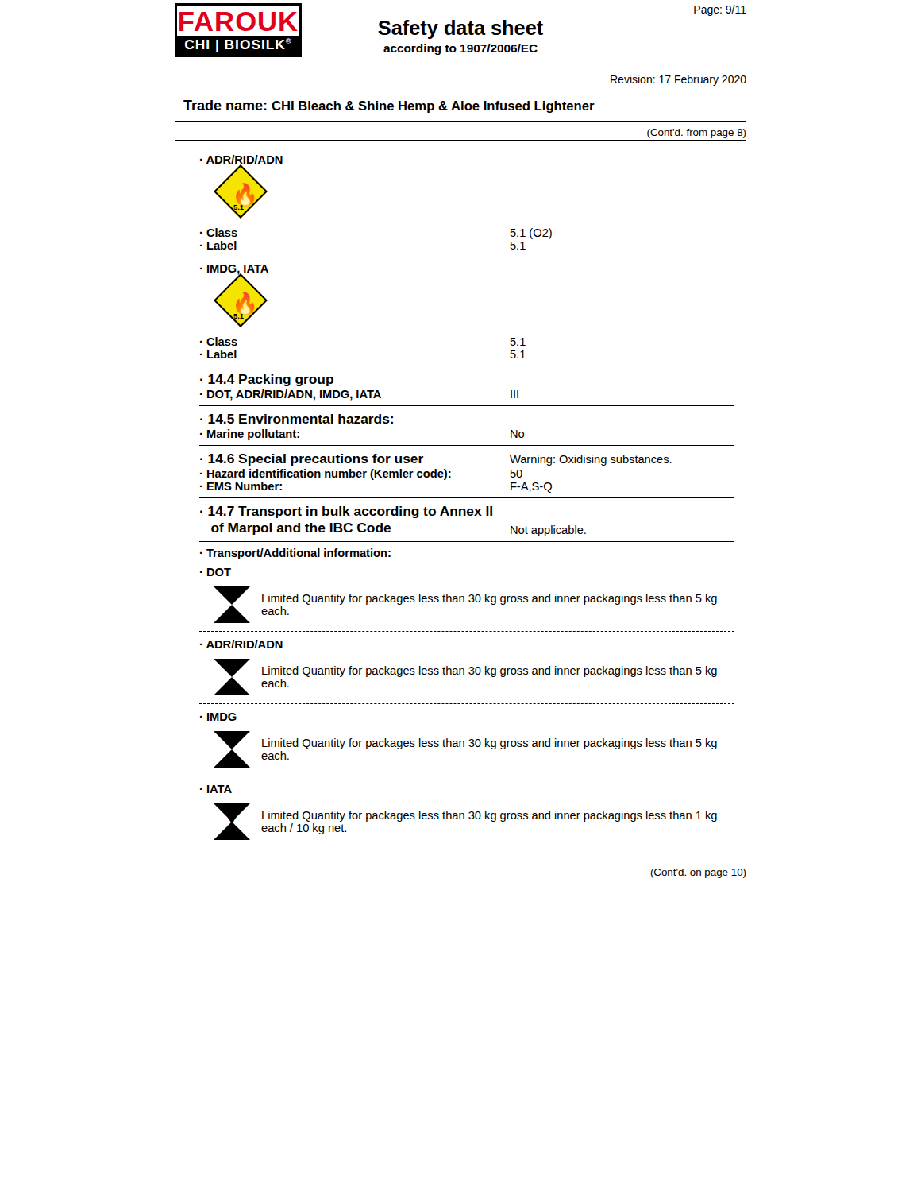FAROUK
CHI | BIOSILK®
Page: 9/11
Safety data sheet
according to 1907/2006/EC
Revision: 17 February 2020
Trade name: CHI Bleach & Shine Hemp & Aloe Infused Lightener
(Cont'd. from page 8)
· ADR/RID/ADN
🔥 5.1
· Class
5.1 (O2)
· Label
5.1
· IMDG, IATA
🔥 5.1
· Class
5.1
· Label
5.1
· 14.4 Packing group
· DOT, ADR/RID/ADN, IMDG, IATA
III
· 14.5 Environmental hazards:
· Marine pollutant:
No
· 14.6 Special precautions for user
Warning: Oxidising substances.
· Hazard identification number (Kemler code):
50
· EMS Number:
F-A,S-Q
· 14.7 Transport in bulk according to Annex II
of Marpol and the IBC Code
Not applicable.
· Transport/Additional information:
· DOT
Limited Quantity for packages less than 30 kg gross and inner packagings less than 5 kg each.
· ADR/RID/ADN
Limited Quantity for packages less than 30 kg gross and inner packagings less than 5 kg each.
· IMDG
Limited Quantity for packages less than 30 kg gross and inner packagings less than 5 kg each.
· IATA
Y
Limited Quantity for packages less than 30 kg gross and inner packagings less than 1 kg each / 10 kg net.
(Cont'd. on page 10)